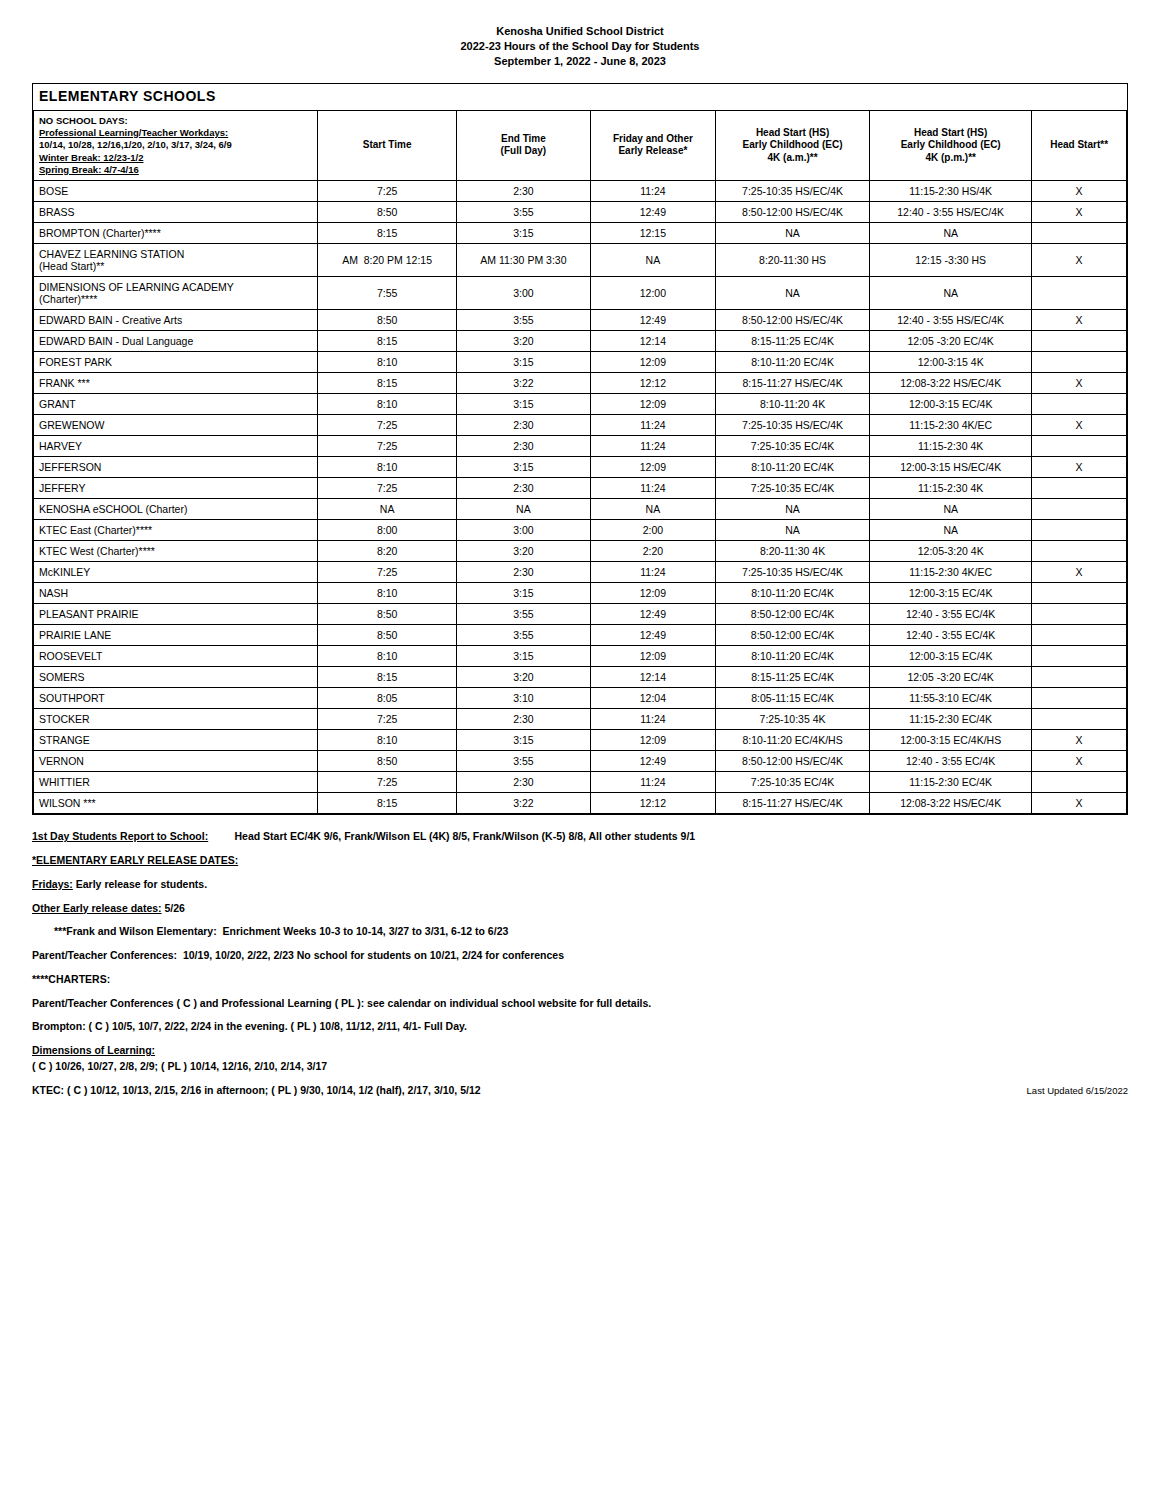Kenosha Unified School District
2022-23 Hours of the School Day for Students
September 1, 2022 - June 8, 2023
ELEMENTARY SCHOOLS
| NO SCHOOL DAYS: Professional Learning/Teacher Workdays: 10/14, 10/28, 12/16,1/20, 2/10, 3/17, 3/24, 6/9 Winter Break: 12/23-1/2 Spring Break: 4/7-4/16 | Start Time | End Time (Full Day) | Friday and Other Early Release* | Head Start (HS) Early Childhood (EC) 4K (a.m.)** | Head Start (HS) Early Childhood (EC) 4K (p.m.)** | Head Start** |
| --- | --- | --- | --- | --- | --- | --- |
| BOSE | 7:25 | 2:30 | 11:24 | 7:25-10:35 HS/EC/4K | 11:15-2:30 HS/4K | X |
| BRASS | 8:50 | 3:55 | 12:49 | 8:50-12:00 HS/EC/4K | 12:40 - 3:55 HS/EC/4K | X |
| BROMPTON (Charter)**** | 8:15 | 3:15 | 12:15 | NA | NA | |
| CHAVEZ LEARNING STATION (Head Start)** | AM 8:20 PM 12:15 | AM 11:30 PM 3:30 | NA | 8:20-11:30 HS | 12:15 -3:30 HS | X |
| DIMENSIONS OF LEARNING ACADEMY (Charter)**** | 7:55 | 3:00 | 12:00 | NA | NA | |
| EDWARD BAIN - Creative Arts | 8:50 | 3:55 | 12:49 | 8:50-12:00 HS/EC/4K | 12:40 - 3:55 HS/EC/4K | X |
| EDWARD BAIN - Dual Language | 8:15 | 3:20 | 12:14 | 8:15-11:25 EC/4K | 12:05 -3:20 EC/4K | |
| FOREST PARK | 8:10 | 3:15 | 12:09 | 8:10-11:20 EC/4K | 12:00-3:15 4K | |
| FRANK *** | 8:15 | 3:22 | 12:12 | 8:15-11:27 HS/EC/4K | 12:08-3:22 HS/EC/4K | X |
| GRANT | 8:10 | 3:15 | 12:09 | 8:10-11:20 4K | 12:00-3:15 EC/4K | |
| GREWENOW | 7:25 | 2:30 | 11:24 | 7:25-10:35 HS/EC/4K | 11:15-2:30 4K/EC | X |
| HARVEY | 7:25 | 2:30 | 11:24 | 7:25-10:35 EC/4K | 11:15-2:30 4K | |
| JEFFERSON | 8:10 | 3:15 | 12:09 | 8:10-11:20 EC/4K | 12:00-3:15 HS/EC/4K | X |
| JEFFERY | 7:25 | 2:30 | 11:24 | 7:25-10:35 EC/4K | 11:15-2:30 4K | |
| KENOSHA eSCHOOL (Charter) | NA | NA | NA | NA | NA | |
| KTEC East (Charter)**** | 8:00 | 3:00 | 2:00 | NA | NA | |
| KTEC West (Charter)**** | 8:20 | 3:20 | 2:20 | 8:20-11:30 4K | 12:05-3:20 4K | |
| McKINLEY | 7:25 | 2:30 | 11:24 | 7:25-10:35 HS/EC/4K | 11:15-2:30 4K/EC | X |
| NASH | 8:10 | 3:15 | 12:09 | 8:10-11:20 EC/4K | 12:00-3:15 EC/4K | |
| PLEASANT PRAIRIE | 8:50 | 3:55 | 12:49 | 8:50-12:00 EC/4K | 12:40 - 3:55 EC/4K | |
| PRAIRIE LANE | 8:50 | 3:55 | 12:49 | 8:50-12:00 EC/4K | 12:40 - 3:55 EC/4K | |
| ROOSEVELT | 8:10 | 3:15 | 12:09 | 8:10-11:20 EC/4K | 12:00-3:15 EC/4K | |
| SOMERS | 8:15 | 3:20 | 12:14 | 8:15-11:25 EC/4K | 12:05 -3:20 EC/4K | |
| SOUTHPORT | 8:05 | 3:10 | 12:04 | 8:05-11:15 EC/4K | 11:55-3:10 EC/4K | |
| STOCKER | 7:25 | 2:30 | 11:24 | 7:25-10:35 4K | 11:15-2:30 EC/4K | |
| STRANGE | 8:10 | 3:15 | 12:09 | 8:10-11:20 EC/4K/HS | 12:00-3:15 EC/4K/HS | X |
| VERNON | 8:50 | 3:55 | 12:49 | 8:50-12:00 HS/EC/4K | 12:40 - 3:55 EC/4K | X |
| WHITTIER | 7:25 | 2:30 | 11:24 | 7:25-10:35 EC/4K | 11:15-2:30 EC/4K | |
| WILSON *** | 8:15 | 3:22 | 12:12 | 8:15-11:27 HS/EC/4K | 12:08-3:22 HS/EC/4K | X |
1st Day Students Report to School: Head Start EC/4K 9/6, Frank/Wilson EL (4K) 8/5, Frank/Wilson (K-5) 8/8, All other students 9/1
*ELEMENTARY EARLY RELEASE DATES:
Fridays: Early release for students.
Other Early release dates: 5/26
***Frank and Wilson Elementary: Enrichment Weeks 10-3 to 10-14, 3/27 to 3/31, 6-12 to 6/23
Parent/Teacher Conferences: 10/19, 10/20, 2/22, 2/23 No school for students on 10/21, 2/24 for conferences
****CHARTERS:
Parent/Teacher Conferences ( C ) and Professional Learning ( PL ): see calendar on individual school website for full details.
Brompton: ( C ) 10/5, 10/7, 2/22, 2/24 in the evening. ( PL ) 10/8, 11/12, 2/11, 4/1- Full Day.
Dimensions of Learning:
( C ) 10/26, 10/27, 2/8, 2/9; ( PL ) 10/14, 12/16, 2/10, 2/14, 3/17
KTEC: ( C ) 10/12, 10/13, 2/15, 2/16 in afternoon; ( PL ) 9/30, 10/14, 1/2 (half), 2/17, 3/10, 5/12
Last Updated 6/15/2022